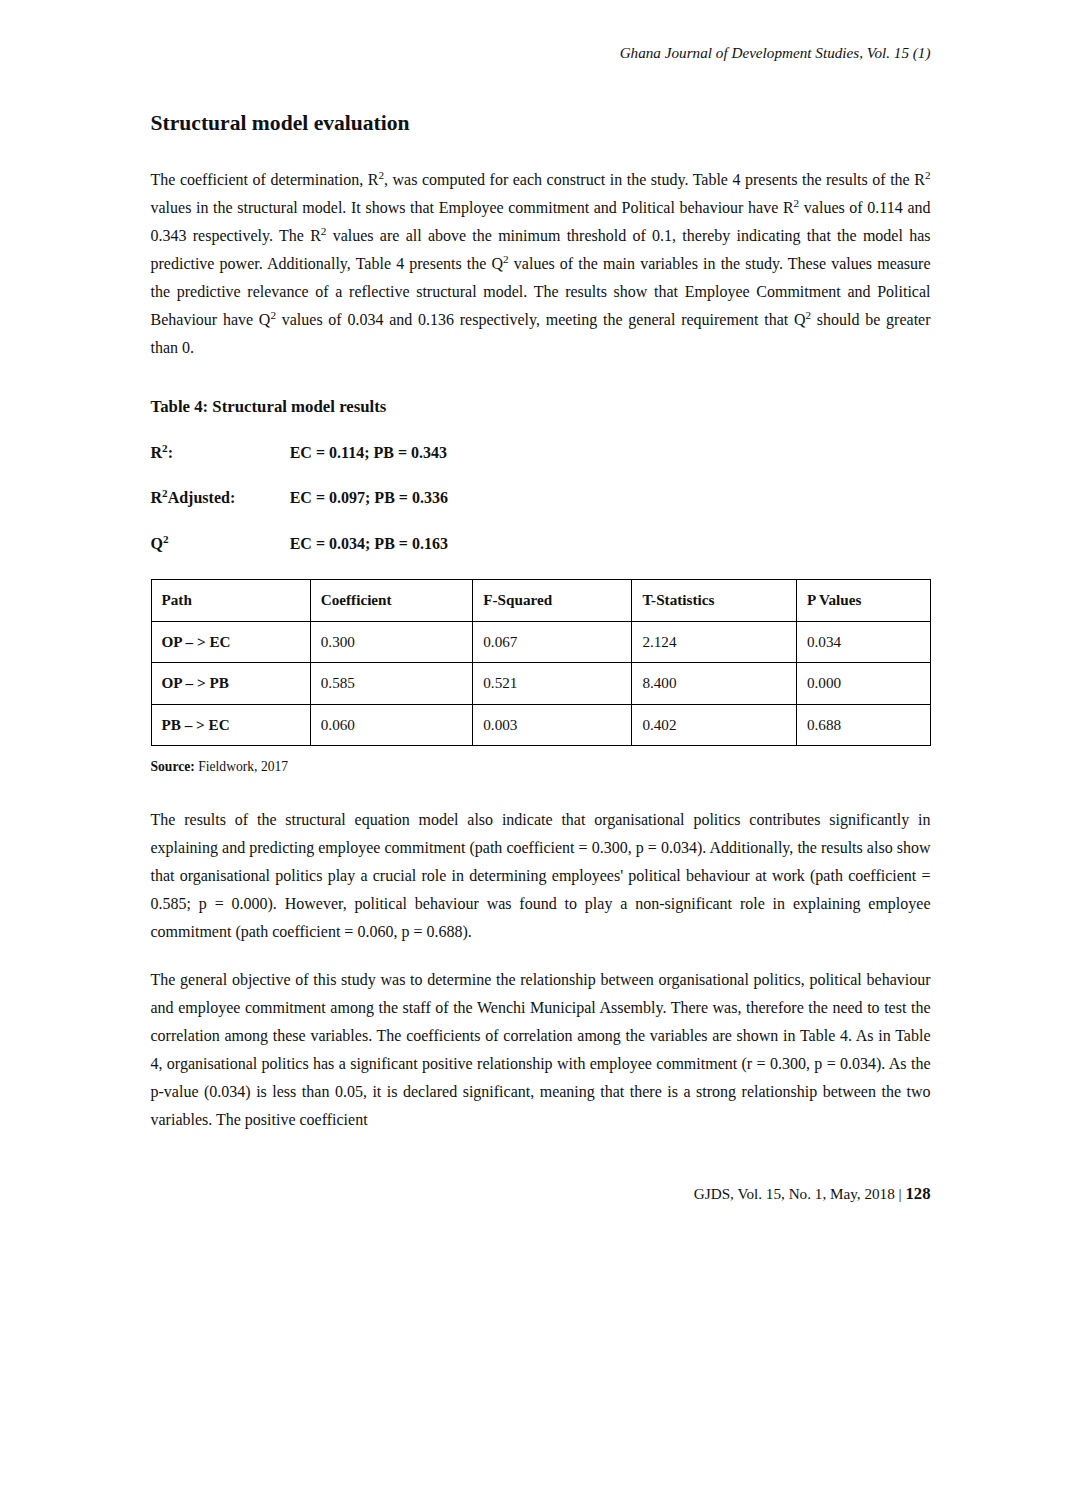Ghana Journal of Development Studies, Vol. 15 (1)
Structural model evaluation
The coefficient of determination, R2, was computed for each construct in the study. Table 4 presents the results of the R2 values in the structural model. It shows that Employee commitment and Political behaviour have R2 values of 0.114 and 0.343 respectively. The R2 values are all above the minimum threshold of 0.1, thereby indicating that the model has predictive power. Additionally, Table 4 presents the Q2 values of the main variables in the study. These values measure the predictive relevance of a reflective structural model. The results show that Employee Commitment and Political Behaviour have Q2 values of 0.034 and 0.136 respectively, meeting the general requirement that Q2 should be greater than 0.
Table 4: Structural model results
R2: EC = 0.114; PB = 0.343
R2Adjusted: EC = 0.097; PB = 0.336
Q2 EC = 0.034; PB = 0.163
| Path | Coefficient | F-Squared | T-Statistics | P Values |
| --- | --- | --- | --- | --- |
| OP – > EC | 0.300 | 0.067 | 2.124 | 0.034 |
| OP – > PB | 0.585 | 0.521 | 8.400 | 0.000 |
| PB – > EC | 0.060 | 0.003 | 0.402 | 0.688 |
Source: Fieldwork, 2017
The results of the structural equation model also indicate that organisational politics contributes significantly in explaining and predicting employee commitment (path coefficient = 0.300, p = 0.034). Additionally, the results also show that organisational politics play a crucial role in determining employees' political behaviour at work (path coefficient = 0.585; p = 0.000). However, political behaviour was found to play a non-significant role in explaining employee commitment (path coefficient = 0.060, p = 0.688).
The general objective of this study was to determine the relationship between organisational politics, political behaviour and employee commitment among the staff of the Wenchi Municipal Assembly. There was, therefore the need to test the correlation among these variables. The coefficients of correlation among the variables are shown in Table 4. As in Table 4, organisational politics has a significant positive relationship with employee commitment (r = 0.300, p = 0.034). As the p-value (0.034) is less than 0.05, it is declared significant, meaning that there is a strong relationship between the two variables. The positive coefficient
GJDS, Vol. 15, No. 1, May, 2018 | 128